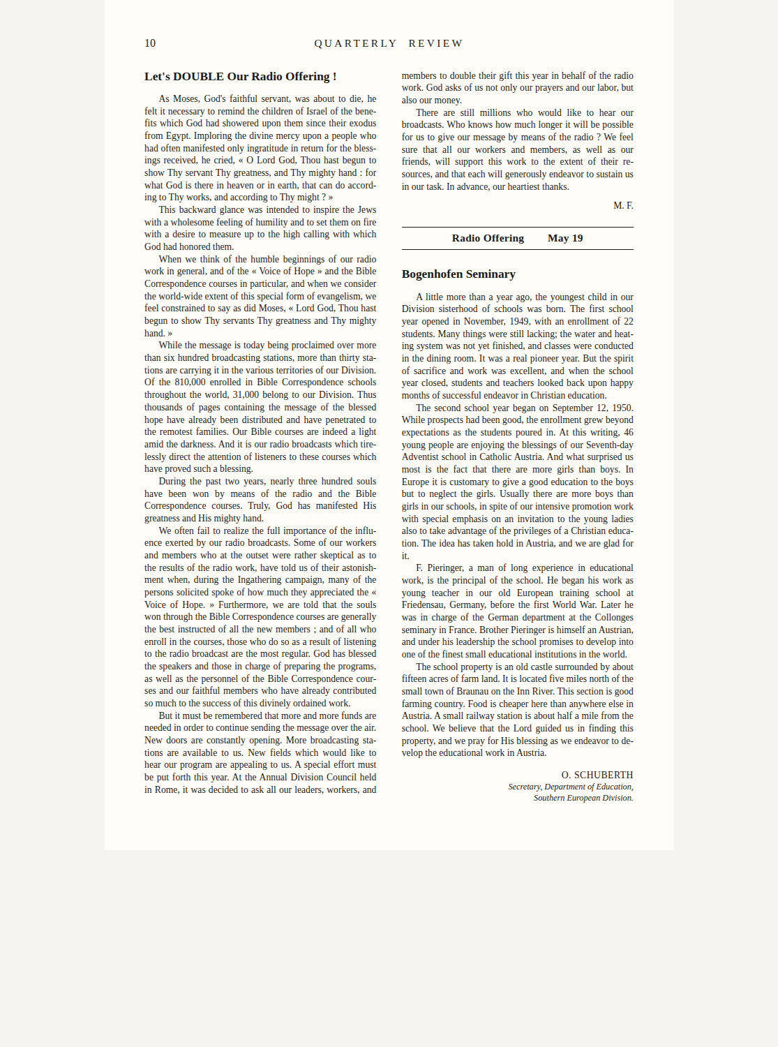10
QUARTERLY REVIEW
Let's DOUBLE Our Radio Offering !
As Moses, God's faithful servant, was about to die, he felt it necessary to remind the children of Israel of the benefits which God had showered upon them since their exodus from Egypt. Imploring the divine mercy upon a people who had often manifested only ingratitude in return for the blessings received, he cried, « O Lord God, Thou hast begun to show Thy servant Thy greatness, and Thy mighty hand : for what God is there in heaven or in earth, that can do according to Thy works, and according to Thy might ? »
This backward glance was intended to inspire the Jews with a wholesome feeling of humility and to set them on fire with a desire to measure up to the high calling with which God had honored them.
When we think of the humble beginnings of our radio work in general, and of the « Voice of Hope » and the Bible Correspondence courses in particular, and when we consider the world-wide extent of this special form of evangelism, we feel constrained to say as did Moses, « Lord God, Thou hast begun to show Thy servants Thy greatness and Thy mighty hand. »
While the message is today being proclaimed over more than six hundred broadcasting stations, more than thirty stations are carrying it in the various territories of our Division. Of the 810,000 enrolled in Bible Correspondence schools throughout the world, 31,000 belong to our Division. Thus thousands of pages containing the message of the blessed hope have already been distributed and have penetrated to the remotest families. Our Bible courses are indeed a light amid the darkness. And it is our radio broadcasts which tirelessly direct the attention of listeners to these courses which have proved such a blessing.
During the past two years, nearly three hundred souls have been won by means of the radio and the Bible Correspondence courses. Truly, God has manifested His greatness and His mighty hand.
We often fail to realize the full importance of the influence exerted by our radio broadcasts. Some of our workers and members who at the outset were rather skeptical as to the results of the radio work, have told us of their astonishment when, during the Ingathering campaign, many of the persons solicited spoke of how much they appreciated the « Voice of Hope. » Furthermore, we are told that the souls won through the Bible Correspondence courses are generally the best instructed of all the new members ; and of all who enroll in the courses, those who do so as a result of listening to the radio broadcast are the most regular. God has blessed the speakers and those in charge of preparing the programs, as well as the personnel of the Bible Correspondence courses and our faithful members who have already contributed so much to the success of this divinely ordained work.
But it must be remembered that more and more funds are needed in order to continue sending the message over the air. New doors are constantly opening. More broadcasting stations are available to us. New fields which would like to hear our program are appealing to us. A special effort must be put forth this year. At the Annual Division Council held in Rome, it was decided to ask all our leaders, workers, and members to double their gift this year in behalf of the radio work. God asks of us not only our prayers and our labor, but also our money.
There are still millions who would like to hear our broadcasts. Who knows how much longer it will be possible for us to give our message by means of the radio ? We feel sure that all our workers and members, as well as our friends, will support this work to the extent of their resources, and that each will generously endeavor to sustain us in our task. In advance, our heartiest thanks.
M. F.
Radio Offering May 19
Bogenhofen Seminary
A little more than a year ago, the youngest child in our Division sisterhood of schools was born. The first school year opened in November, 1949, with an enrollment of 22 students. Many things were still lacking; the water and heating system was not yet finished, and classes were conducted in the dining room. It was a real pioneer year. But the spirit of sacrifice and work was excellent, and when the school year closed, students and teachers looked back upon happy months of successful endeavor in Christian education.
The second school year began on September 12, 1950. While prospects had been good, the enrollment grew beyond expectations as the students poured in. At this writing, 46 young people are enjoying the blessings of our Seventh-day Adventist school in Catholic Austria. And what surprised us most is the fact that there are more girls than boys. In Europe it is customary to give a good education to the boys but to neglect the girls. Usually there are more boys than girls in our schools, in spite of our intensive promotion work with special emphasis on an invitation to the young ladies also to take advantage of the privileges of a Christian education. The idea has taken hold in Austria, and we are glad for it.
F. Pieringer, a man of long experience in educational work, is the principal of the school. He began his work as young teacher in our old European training school at Friedensau, Germany, before the first World War. Later he was in charge of the German department at the Collonges seminary in France. Brother Pieringer is himself an Austrian, and under his leadership the school promises to develop into one of the finest small educational institutions in the world.
The school property is an old castle surrounded by about fifteen acres of farm land. It is located five miles north of the small town of Braunau on the Inn River. This section is good farming country. Food is cheaper here than anywhere else in Austria. A small railway station is about half a mile from the school. We believe that the Lord guided us in finding this property, and we pray for His blessing as we endeavor to develop the educational work in Austria.
O. SCHUBERTH Secretary, Department of Education,
Southern European Division.